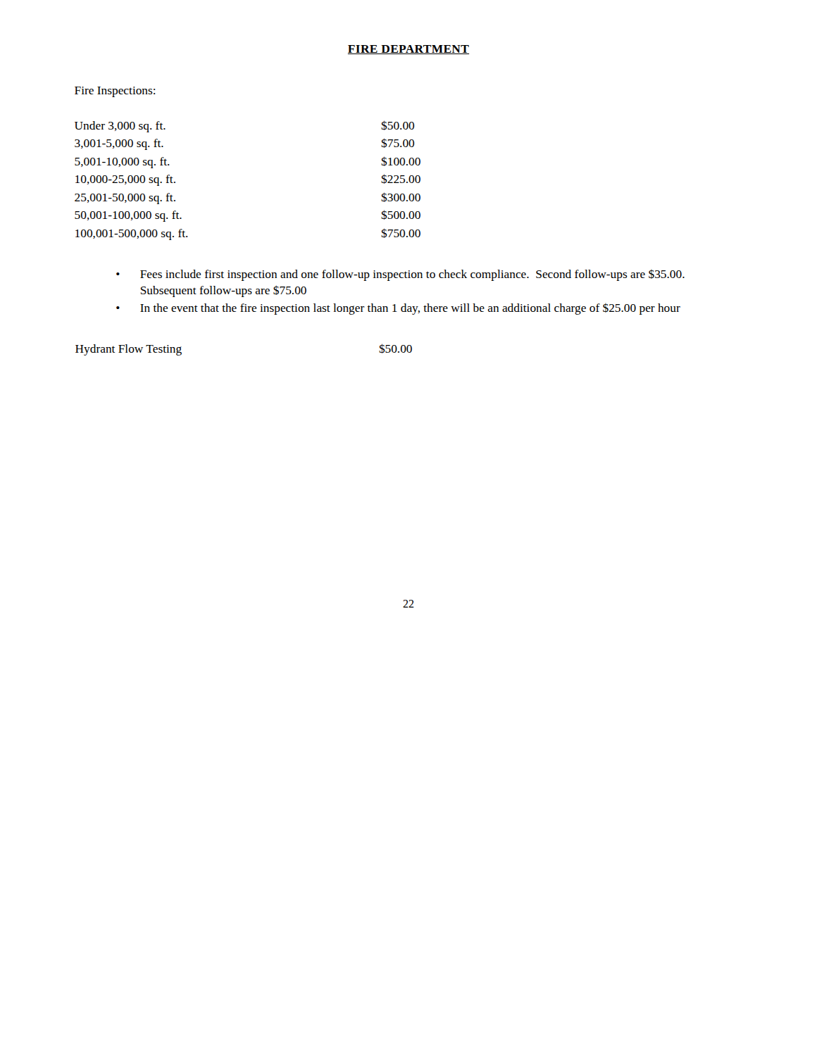FIRE DEPARTMENT
Fire Inspections:
| Under 3,000 sq. ft. | $50.00 |
| 3,001-5,000 sq. ft. | $75.00 |
| 5,001-10,000 sq. ft. | $100.00 |
| 10,000-25,000 sq. ft. | $225.00 |
| 25,001-50,000 sq. ft. | $300.00 |
| 50,001-100,000 sq. ft. | $500.00 |
| 100,001-500,000 sq. ft. | $750.00 |
Fees include first inspection and one follow-up inspection to check compliance. Second follow-ups are $35.00. Subsequent follow-ups are $75.00
In the event that the fire inspection last longer than 1 day, there will be an additional charge of $25.00 per hour
| Hydrant Flow Testing | $50.00 |
22